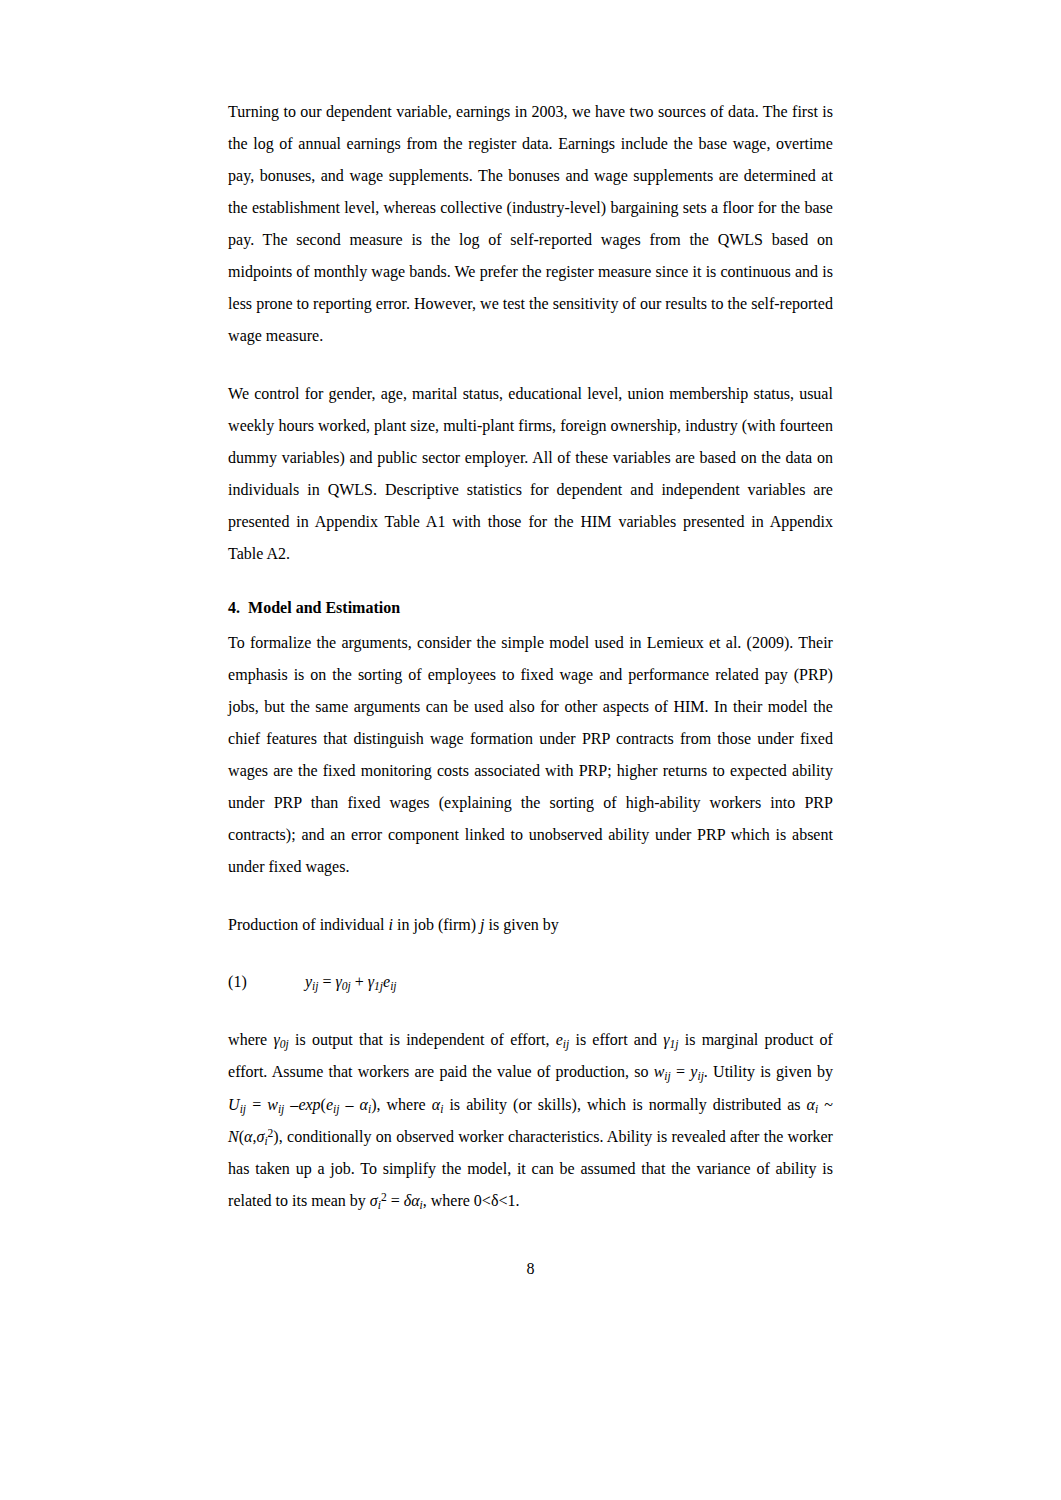Turning to our dependent variable, earnings in 2003, we have two sources of data. The first is the log of annual earnings from the register data. Earnings include the base wage, overtime pay, bonuses, and wage supplements. The bonuses and wage supplements are determined at the establishment level, whereas collective (industry-level) bargaining sets a floor for the base pay. The second measure is the log of self-reported wages from the QWLS based on midpoints of monthly wage bands. We prefer the register measure since it is continuous and is less prone to reporting error. However, we test the sensitivity of our results to the self-reported wage measure.
We control for gender, age, marital status, educational level, union membership status, usual weekly hours worked, plant size, multi-plant firms, foreign ownership, industry (with fourteen dummy variables) and public sector employer. All of these variables are based on the data on individuals in QWLS. Descriptive statistics for dependent and independent variables are presented in Appendix Table A1 with those for the HIM variables presented in Appendix Table A2.
4. Model and Estimation
To formalize the arguments, consider the simple model used in Lemieux et al. (2009). Their emphasis is on the sorting of employees to fixed wage and performance related pay (PRP) jobs, but the same arguments can be used also for other aspects of HIM. In their model the chief features that distinguish wage formation under PRP contracts from those under fixed wages are the fixed monitoring costs associated with PRP; higher returns to expected ability under PRP than fixed wages (explaining the sorting of high-ability workers into PRP contracts); and an error component linked to unobserved ability under PRP which is absent under fixed wages.
Production of individual i in job (firm) j is given by
(1) yij = γ 0j + γ 1j eij
where γ 0j is output that is independent of effort, eij is effort and γ 1j is marginal product of effort. Assume that workers are paid the value of production, so wij = yij. Utility is given by Uij = wij –exp(eij – αi), where αi is ability (or skills), which is normally distributed as αi ~ N(α,σi 2), conditionally on observed worker characteristics. Ability is revealed after the worker has taken up a job. To simplify the model, it can be assumed that the variance of ability is related to its mean by σi 2 = δα i, where 0<δ<1.
8